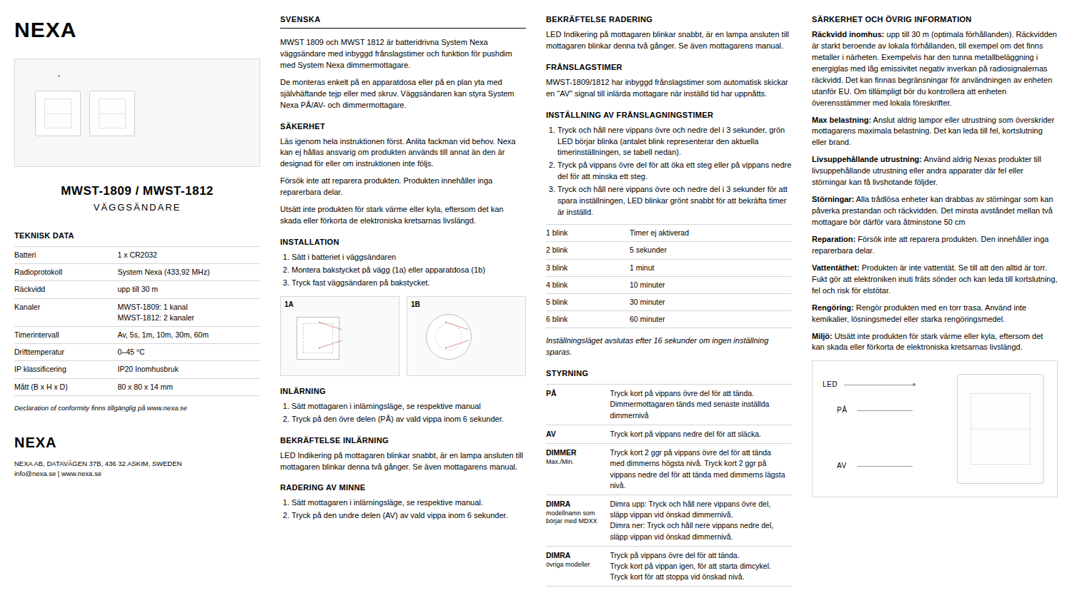NEXA
MWST-1809 / MWST-1812
VÄGGSÄNDARE
TEKNISK DATA
| Batteri | 1 x CR2032 |
| Radioprotokoll | System Nexa (433,92 MHz) |
| Räckvidd | upp till 30 m |
| Kanaler | MWST-1809: 1 kanal MWST-1812: 2 kanaler |
| Timerintervall | Av, 5s, 1m, 10m, 30m, 60m |
| Drifttemperatur | 0–45 °C |
| IP klassificering | IP20 Inomhusbruk |
| Mått (B x H x D) | 80 x 80 x 14 mm |
Declaration of conformity finns tillgänglig på www.nexa.se
NEXA
NEXA AB, DATAVÄGEN 37B, 436 32 ASKIM, SWEDEN
info@nexa.se | www.nexa.se
SVENSKA
MWST 1809 och MWST 1812 är batteridrivna System Nexa väggsändare med inbyggd frånslagstimer och funktion för pushdim med System Nexa dimmermottagare.
De monteras enkelt på en apparatdosa eller på en plan yta med självhäftande tejp eller med skruv. Väggsändaren kan styra System Nexa PÅ/AV- och dimmermottagare.
SÄKERHET
Läs igenom hela instruktionen först. Anlita fackman vid behov. Nexa kan ej hållas ansvarig om produkten används till annat än den är designad för eller om instruktionen inte följs.
Försök inte att reparera produkten. Produkten innehåller inga reparerbara delar.
Utsätt inte produkten för stark värme eller kyla, eftersom det kan skada eller förkorta de elektroniska kretsarnas livslängd.
INSTALLATION
Sätt i batteriet i väggsändaren
Montera bakstycket på vägg (1a) eller apparatdosa (1b)
Tryck fast väggsändaren på bakstycket.
1A
1B
INLÄRNING
Sätt mottagaren i inlärningsläge, se respektive manual
Tryck på den övre delen (PÅ) av vald vippa inom 6 sekunder.
BEKRÄFTELSE INLÄRNING
LED Indikering på mottagaren blinkar snabbt, är en lampa ansluten till mottagaren blinkar denna två gånger. Se även mottagarens manual.
RADERING AV MINNE
Sätt mottagaren i inlärningsläge, se respektive manual.
Tryck på den undre delen (AV) av vald vippa inom 6 sekunder.
BEKRÄFTELSE RADERING
LED Indikering på mottagaren blinkar snabbt, är en lampa ansluten till mottagaren blinkar denna två gånger. Se även mottagarens manual.
FRÅNSLAGSTIMER
MWST-1809/1812 har inbyggd frånslagstimer som automatisk skickar en "AV" signal till inlärda mottagare när inställd tid har uppnåtts.
INSTÄLLNING AV FRÅNSLAGNINGSTIMER
Tryck och håll nere vippans övre och nedre del i 3 sekunder, grön LED börjar blinka (antalet blink representerar den aktuella timerinställningen, se tabell nedan).
Tryck på vippans övre del för att öka ett steg eller på vippans nedre del för att minska ett steg.
Tryck och håll nere vippans övre och nedre del i 3 sekunder för att spara inställningen, LED blinkar grönt snabbt för att bekräfta timer är inställd.
| 1 blink | Timer ej aktiverad |
| 2 blink | 5 sekunder |
| 3 blink | 1 minut |
| 4 blink | 10 minuter |
| 5 blink | 30 minuter |
| 6 blink | 60 minuter |
Inställningsläget avslutas efter 16 sekunder om ingen inställning sparas.
STYRNING
| PÅ | Tryck kort på vippans övre del för att tända. Dimmermottagaren tänds med senaste inställda dimmernivå |
| AV | Tryck kort på vippans nedre del för att släcka. |
| DIMMER Max./Min. | Tryck kort 2 ggr på vippans övre del för att tända med dimmerns högsta nivå. Tryck kort 2 ggr på vippans nedre del för att tända med dimmerns lägsta nivå. |
| DIMRA modellnamn som börjar med MDXX | Dimra upp: Tryck och håll nere vippans övre del, släpp vippan vid önskad dimmernivå. Dimra ner: Tryck och håll nere vippans nedre del, släpp vippan vid önskad dimmernivå. |
| DIMRA övriga modeller | Tryck på vippans övre del för att tända. Tryck kort på vippan igen, för att starta dimcykel. Tryck kort för att stoppa vid önskad nivå. |
SÄRKERHET OCH ÖVRIG INFORMATION
Räckvidd inomhus: upp till 30 m (optimala förhållanden). Räckvidden är starkt beroende av lokala förhållanden, till exempel om det finns metaller i närheten. Exempelvis har den tunna metallbeläggning i energiglas med låg emissivitet negativ inverkan på radiosignalernas räckvidd. Det kan finnas begränsningar för användningen av enheten utanför EU. Om tillämpligt bör du kontrollera att enheten överensstämmer med lokala föreskrifter.
Max belastning: Anslut aldrig lampor eller utrustning som överskrider mottagarens maximala belastning. Det kan leda till fel, kortslutning eller brand.
Livsuppehållande utrustning: Använd aldrig Nexas produkter till livsuppehållande utrustning eller andra apparater där fel eller störningar kan få livshotande följder.
Störningar: Alla trådlösa enheter kan drabbas av störningar som kan påverka prestandan och räckvidden. Det minsta avståndet mellan två mottagare bör därför vara åtminstone 50 cm
Reparation: Försök inte att reparera produkten. Den innehåller inga reparerbara delar.
Vattentäthet: Produkten är inte vattentät. Se till att den alltid är torr. Fukt gör att elektroniken inuti fräts sönder och kan leda till kortslutning, fel och risk för elstötar.
Rengöring: Rengör produkten med en torr trasa. Använd inte kemikalier, lösningsmedel eller starka rengöringsmedel.
Miljö: Utsätt inte produkten för stark värme eller kyla, eftersom det kan skada eller förkorta de elektroniska kretsarnas livslängd.
LED PÅ AV